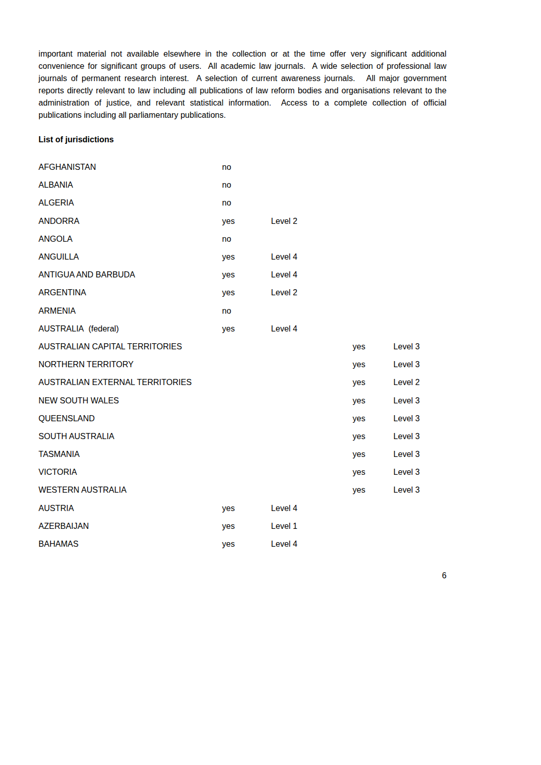important material not available elsewhere in the collection or at the time offer very significant additional convenience for significant groups of users. All academic law journals. A wide selection of professional law journals of permanent research interest. A selection of current awareness journals. All major government reports directly relevant to law including all publications of law reform bodies and organisations relevant to the administration of justice, and relevant statistical information. Access to a complete collection of official publications including all parliamentary publications.
List of jurisdictions
| AFGHANISTAN | no | | | |
| ALBANIA | no | | | |
| ALGERIA | no | | | |
| ANDORRA | yes | Level 2 | | |
| ANGOLA | no | | | |
| ANGUILLA | yes | Level 4 | | |
| ANTIGUA AND BARBUDA | yes | Level 4 | | |
| ARGENTINA | yes | Level 2 | | |
| ARMENIA | no | | | |
| AUSTRALIA (federal) | yes | Level 4 | | |
| AUSTRALIAN CAPITAL TERRITORIES | yes | Level 3 |
| NORTHERN TERRITORY | yes | Level 3 |
| AUSTRALIAN EXTERNAL TERRITORIES | yes | Level 2 |
| NEW SOUTH WALES | yes | Level 3 |
| QUEENSLAND | yes | Level 3 |
| SOUTH AUSTRALIA | yes | Level 3 |
| TASMANIA | yes | Level 3 |
| VICTORIA | yes | Level 3 |
| WESTERN AUSTRALIA | yes | Level 3 |
| AUSTRIA | yes | Level 4 | | |
| AZERBAIJAN | yes | Level 1 | | |
| BAHAMAS | yes | Level 4 | | |
6